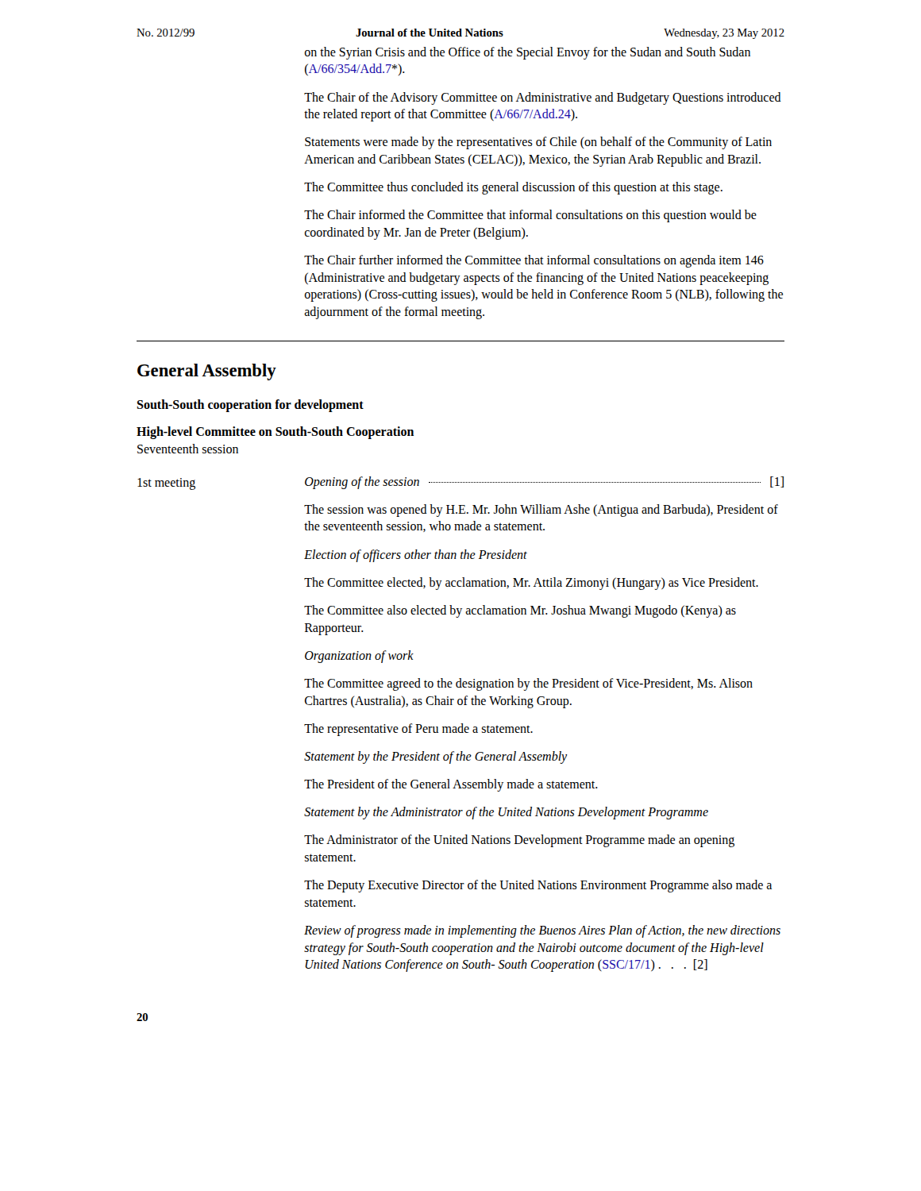No. 2012/99 Journal of the United Nations Wednesday, 23 May 2012
on the Syrian Crisis and the Office of the Special Envoy for the Sudan and South Sudan (A/66/354/Add.7*).
The Chair of the Advisory Committee on Administrative and Budgetary Questions introduced the related report of that Committee (A/66/7/Add.24).
Statements were made by the representatives of Chile (on behalf of the Community of Latin American and Caribbean States (CELAC)), Mexico, the Syrian Arab Republic and Brazil.
The Committee thus concluded its general discussion of this question at this stage.
The Chair informed the Committee that informal consultations on this question would be coordinated by Mr. Jan de Preter (Belgium).
The Chair further informed the Committee that informal consultations on agenda item 146 (Administrative and budgetary aspects of the financing of the United Nations peacekeeping operations) (Cross-cutting issues), would be held in Conference Room 5 (NLB), following the adjournment of the formal meeting.
General Assembly
South-South cooperation for development
High-level Committee on South-South Cooperation
Seventeenth session
1st meeting
Opening of the session [1]
The session was opened by H.E. Mr. John William Ashe (Antigua and Barbuda), President of the seventeenth session, who made a statement.
Election of officers other than the President
The Committee elected, by acclamation, Mr. Attila Zimonyi (Hungary) as Vice President.
The Committee also elected by acclamation Mr. Joshua Mwangi Mugodo (Kenya) as Rapporteur.
Organization of work
The Committee agreed to the designation by the President of Vice-President, Ms. Alison Chartres (Australia), as Chair of the Working Group.
The representative of Peru made a statement.
Statement by the President of the General Assembly
The President of the General Assembly made a statement.
Statement by the Administrator of the United Nations Development Programme
The Administrator of the United Nations Development Programme made an opening statement.
The Deputy Executive Director of the United Nations Environment Programme also made a statement.
Review of progress made in implementing the Buenos Aires Plan of Action, the new directions strategy for South-South cooperation and the Nairobi outcome document of the High-level United Nations Conference on South- South Cooperation (SSC/17/1) . . . [2]
20